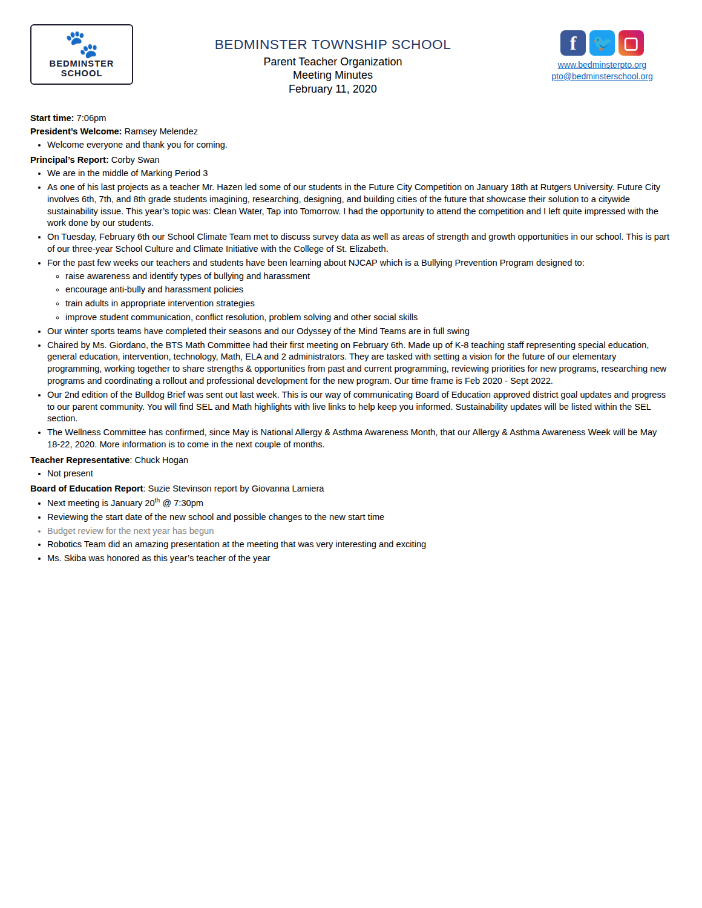🐾 BEDMINSTER
SCHOOL
BEDMINSTER TOWNSHIP SCHOOL
Parent Teacher Organization
Meeting Minutes
February 11, 2020
f🐦▢
www.bedminsterpto.org pto@bedminsterschool.org
Start time: 7:06pm
President’s Welcome: Ramsey Melendez
Welcome everyone and thank you for coming.
Principal’s Report: Corby Swan
We are in the middle of Marking Period 3
As one of his last projects as a teacher Mr. Hazen led some of our students in the Future City Competition on January 18th at Rutgers University. Future City involves 6th, 7th, and 8th grade students imagining, researching, designing, and building cities of the future that showcase their solution to a citywide sustainability issue. This year’s topic was: Clean Water, Tap into Tomorrow. I had the opportunity to attend the competition and I left quite impressed with the work done by our students.
On Tuesday, February 6th our School Climate Team met to discuss survey data as well as areas of strength and growth opportunities in our school. This is part of our three-year School Culture and Climate Initiative with the College of St. Elizabeth.
For the past few weeks our teachers and students have been learning about NJCAP which is a Bullying Prevention Program designed to:
raise awareness and identify types of bullying and harassment
encourage anti-bully and harassment policies
train adults in appropriate intervention strategies
improve student communication, conflict resolution, problem solving and other social skills
Our winter sports teams have completed their seasons and our Odyssey of the Mind Teams are in full swing
Chaired by Ms. Giordano, the BTS Math Committee had their first meeting on February 6th. Made up of K-8 teaching staff representing special education, general education, intervention, technology, Math, ELA and 2 administrators. They are tasked with setting a vision for the future of our elementary programming, working together to share strengths & opportunities from past and current programming, reviewing priorities for new programs, researching new programs and coordinating a rollout and professional development for the new program. Our time frame is Feb 2020 - Sept 2022.
Our 2nd edition of the Bulldog Brief was sent out last week. This is our way of communicating Board of Education approved district goal updates and progress to our parent community. You will find SEL and Math highlights with live links to help keep you informed. Sustainability updates will be listed within the SEL section.
The Wellness Committee has confirmed, since May is National Allergy & Asthma Awareness Month, that our Allergy & Asthma Awareness Week will be May 18-22, 2020. More information is to come in the next couple of months.
Teacher Representative: Chuck Hogan
Not present
Board of Education Report: Suzie Stevinson report by Giovanna Lamiera
Next meeting is January 20th @ 7:30pm
Reviewing the start date of the new school and possible changes to the new start time
Budget review for the next year has begun
Robotics Team did an amazing presentation at the meeting that was very interesting and exciting
Ms. Skiba was honored as this year’s teacher of the year